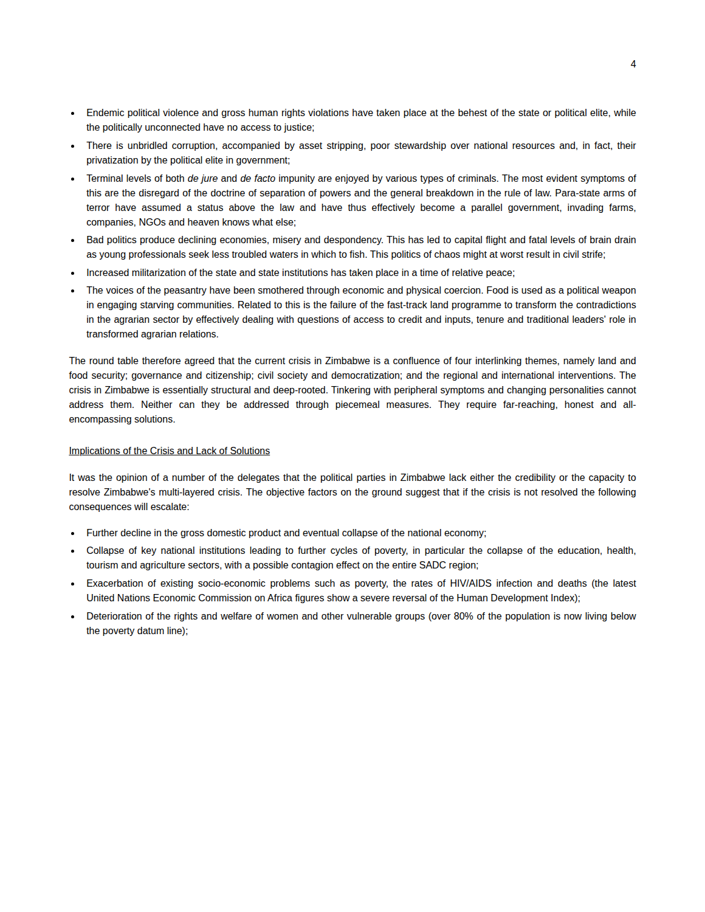4
Endemic political violence and gross human rights violations have taken place at the behest of the state or political elite, while the politically unconnected have no access to justice;
There is unbridled corruption, accompanied by asset stripping, poor stewardship over national resources and, in fact, their privatization by the political elite in government;
Terminal levels of both de jure and de facto impunity are enjoyed by various types of criminals. The most evident symptoms of this are the disregard of the doctrine of separation of powers and the general breakdown in the rule of law. Para-state arms of terror have assumed a status above the law and have thus effectively become a parallel government, invading farms, companies, NGOs and heaven knows what else;
Bad politics produce declining economies, misery and despondency. This has led to capital flight and fatal levels of brain drain as young professionals seek less troubled waters in which to fish. This politics of chaos might at worst result in civil strife;
Increased militarization of the state and state institutions has taken place in a time of relative peace;
The voices of the peasantry have been smothered through economic and physical coercion. Food is used as a political weapon in engaging starving communities. Related to this is the failure of the fast-track land programme to transform the contradictions in the agrarian sector by effectively dealing with questions of access to credit and inputs, tenure and traditional leaders' role in transformed agrarian relations.
The round table therefore agreed that the current crisis in Zimbabwe is a confluence of four interlinking themes, namely land and food security; governance and citizenship; civil society and democratization; and the regional and international interventions. The crisis in Zimbabwe is essentially structural and deep-rooted. Tinkering with peripheral symptoms and changing personalities cannot address them. Neither can they be addressed through piecemeal measures. They require far-reaching, honest and all-encompassing solutions.
Implications of the Crisis and Lack of Solutions
It was the opinion of a number of the delegates that the political parties in Zimbabwe lack either the credibility or the capacity to resolve Zimbabwe's multi-layered crisis. The objective factors on the ground suggest that if the crisis is not resolved the following consequences will escalate:
Further decline in the gross domestic product and eventual collapse of the national economy;
Collapse of key national institutions leading to further cycles of poverty, in particular the collapse of the education, health, tourism and agriculture sectors, with a possible contagion effect on the entire SADC region;
Exacerbation of existing socio-economic problems such as poverty, the rates of HIV/AIDS infection and deaths (the latest United Nations Economic Commission on Africa figures show a severe reversal of the Human Development Index);
Deterioration of the rights and welfare of women and other vulnerable groups (over 80% of the population is now living below the poverty datum line);